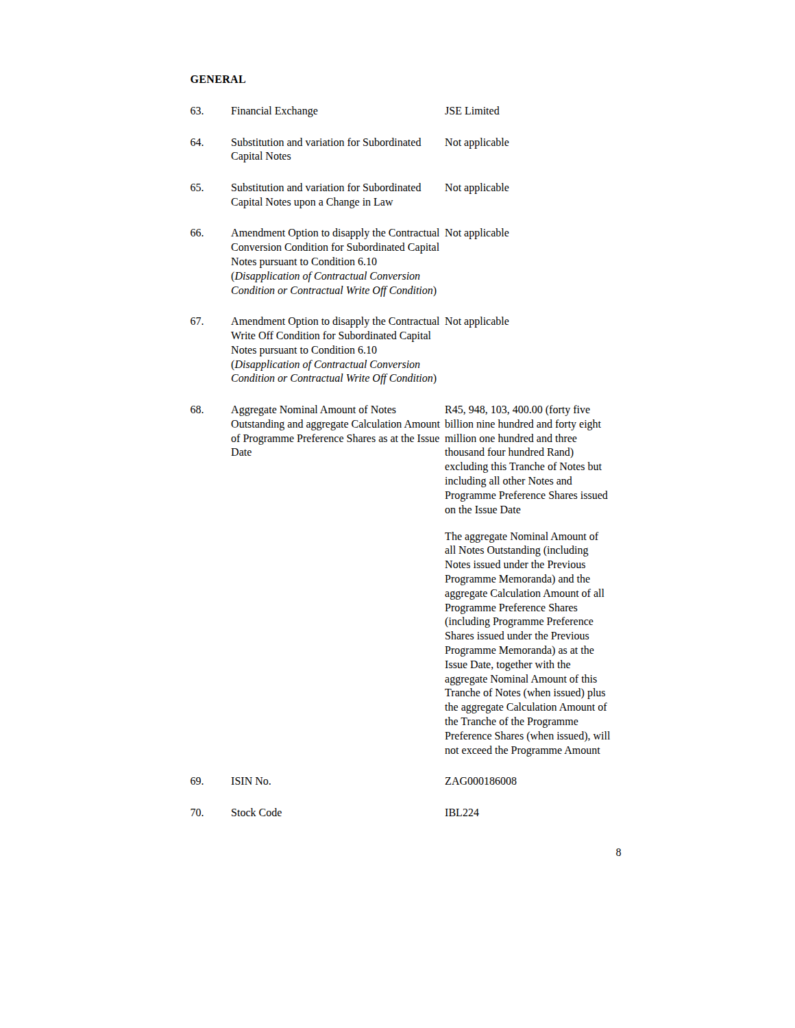GENERAL
| 63. | Financial Exchange | JSE Limited |
| 64. | Substitution and variation for Subordinated Capital Notes | Not applicable |
| 65. | Substitution and variation for Subordinated Capital Notes upon a Change in Law | Not applicable |
| 66. | Amendment Option to disapply the Contractual Conversion Condition for Subordinated Capital Notes pursuant to Condition 6.10 ( Disapplication of Contractual Conversion Condition or Contractual Write Off Condition ) | Not applicable |
| 67. | Amendment Option to disapply the Contractual Write Off Condition for Subordinated Capital Notes pursuant to Condition 6.10 ( Disapplication of Contractual Conversion Condition or Contractual Write Off Condition ) | Not applicable |
| 68. | Aggregate Nominal Amount of Notes Outstanding and aggregate Calculation Amount of Programme Preference Shares as at the Issue Date | R45, 948, 103, 400.00 (forty five billion nine hundred and forty eight million one hundred and three thousand four hundred Rand) excluding this Tranche of Notes but including all other Notes and Programme Preference Shares issued on the Issue Date The aggregate Nominal Amount of all Notes Outstanding (including Notes issued under the Previous Programme Memoranda) and the aggregate Calculation Amount of all Programme Preference Shares (including Programme Preference Shares issued under the Previous Programme Memoranda) as at the Issue Date, together with the aggregate Nominal Amount of this Tranche of Notes (when issued) plus the aggregate Calculation Amount of the Tranche of the Programme Preference Shares (when issued), will not exceed the Programme Amount |
| 69. | ISIN No. | ZAG000186008 |
| 70. | Stock Code | IBL224 |
8